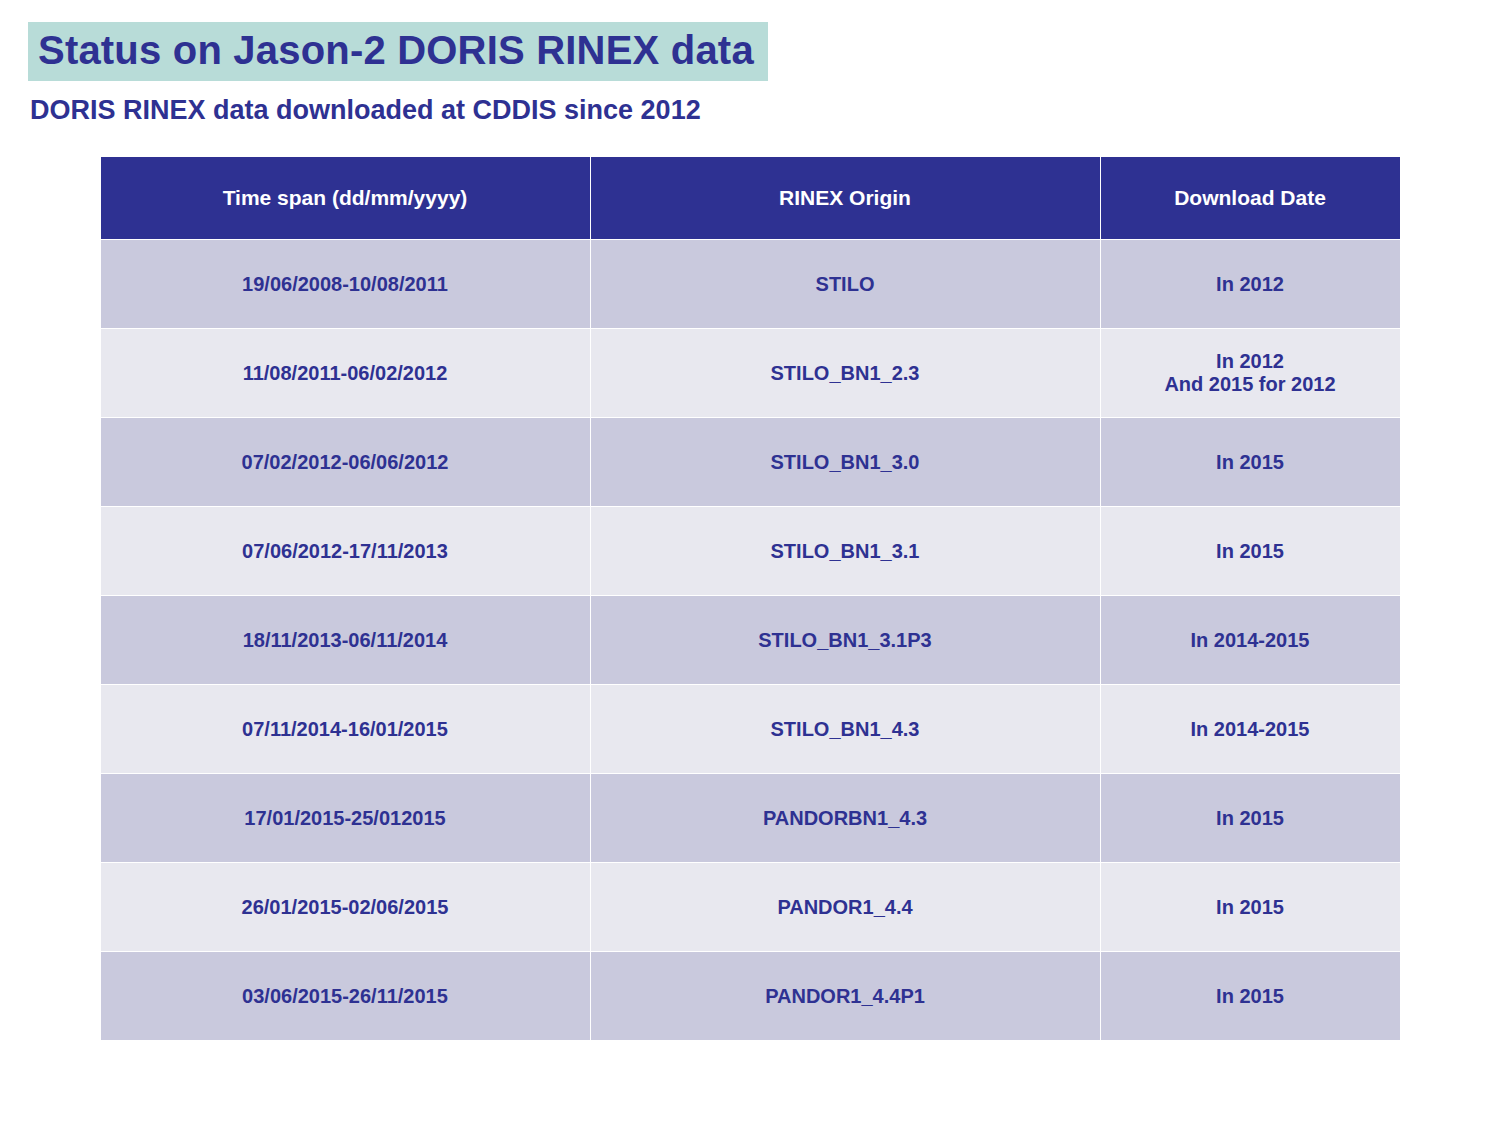Status on Jason-2 DORIS RINEX data
DORIS RINEX data downloaded at CDDIS since 2012
| Time span (dd/mm/yyyy) | RINEX Origin | Download Date |
| --- | --- | --- |
| 19/06/2008-10/08/2011 | STILO | In 2012 |
| 11/08/2011-06/02/2012 | STILO_BN1_2.3 | In 2012 And 2015 for 2012 |
| 07/02/2012-06/06/2012 | STILO_BN1_3.0 | In 2015 |
| 07/06/2012-17/11/2013 | STILO_BN1_3.1 | In 2015 |
| 18/11/2013-06/11/2014 | STILO_BN1_3.1P3 | In 2014-2015 |
| 07/11/2014-16/01/2015 | STILO_BN1_4.3 | In 2014-2015 |
| 17/01/2015-25/012015 | PANDORBN1_4.3 | In 2015 |
| 26/01/2015-02/06/2015 | PANDOR1_4.4 | In 2015 |
| 03/06/2015-26/11/2015 | PANDOR1_4.4P1 | In 2015 |